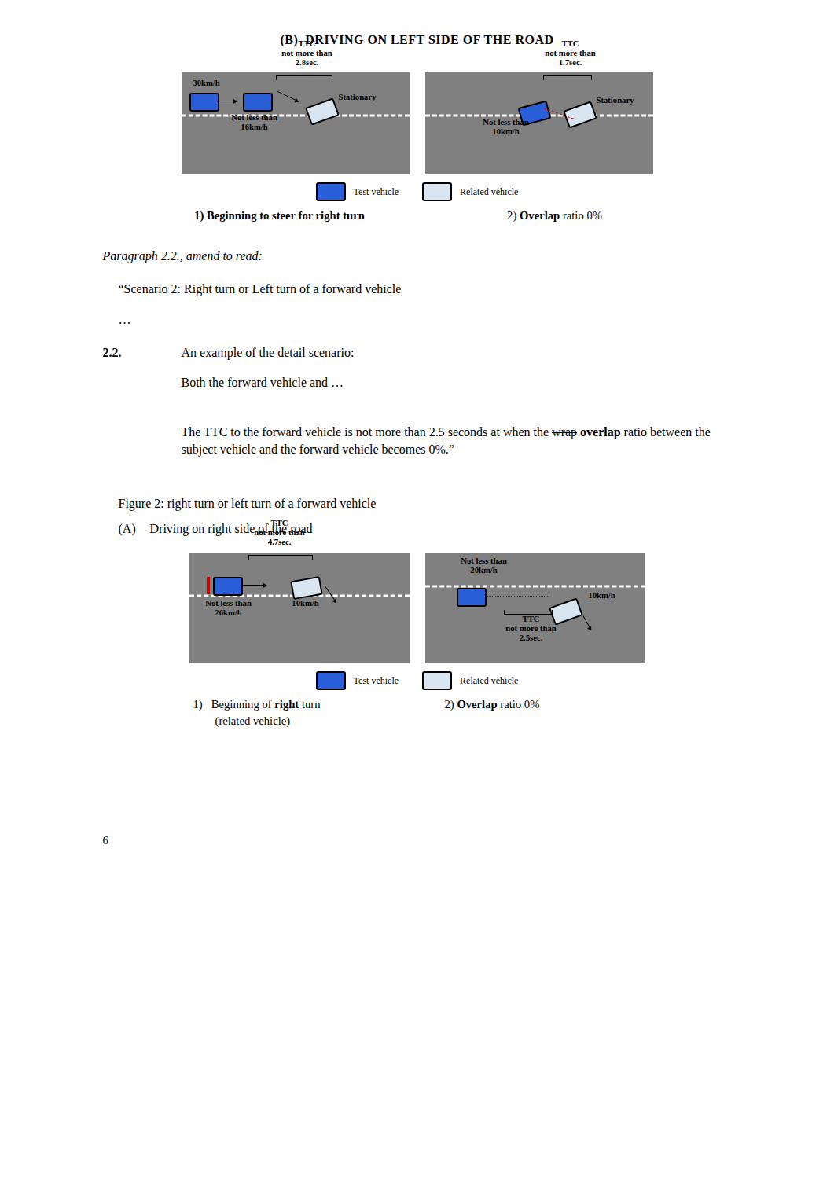(B) DRIVING ON LEFT SIDE OF THE ROAD
TTC
not more than
2.8sec.
30km/h
Not less than
16km/h
Stationary
TTC
not more than
1.7sec.
Not less than
10km/h
Stationary
Test vehicle Related vehicle
1) Beginning to steer for right turn
2) Overlap ratio 0%
Paragraph 2.2., amend to read:
“Scenario 2: Right turn or Left turn of a forward vehicle
…
2.2.
An example of the detail scenario:
Both the forward vehicle and …
The TTC to the forward vehicle is not more than 2.5 seconds at when the wrap overlap ratio between the subject vehicle and the forward vehicle becomes 0%.”
Figure 2: right turn or left turn of a forward vehicle
(A) Driving on right side of the road
TTC
not more than
4.7sec.
Not less than
26km/h
10km/h
Not less than
20km/h
10km/h
TTC
not more than
2.5sec.
Test vehicle Related vehicle
1) Beginning of right turn
(related vehicle)
2) Overlap ratio 0%
6